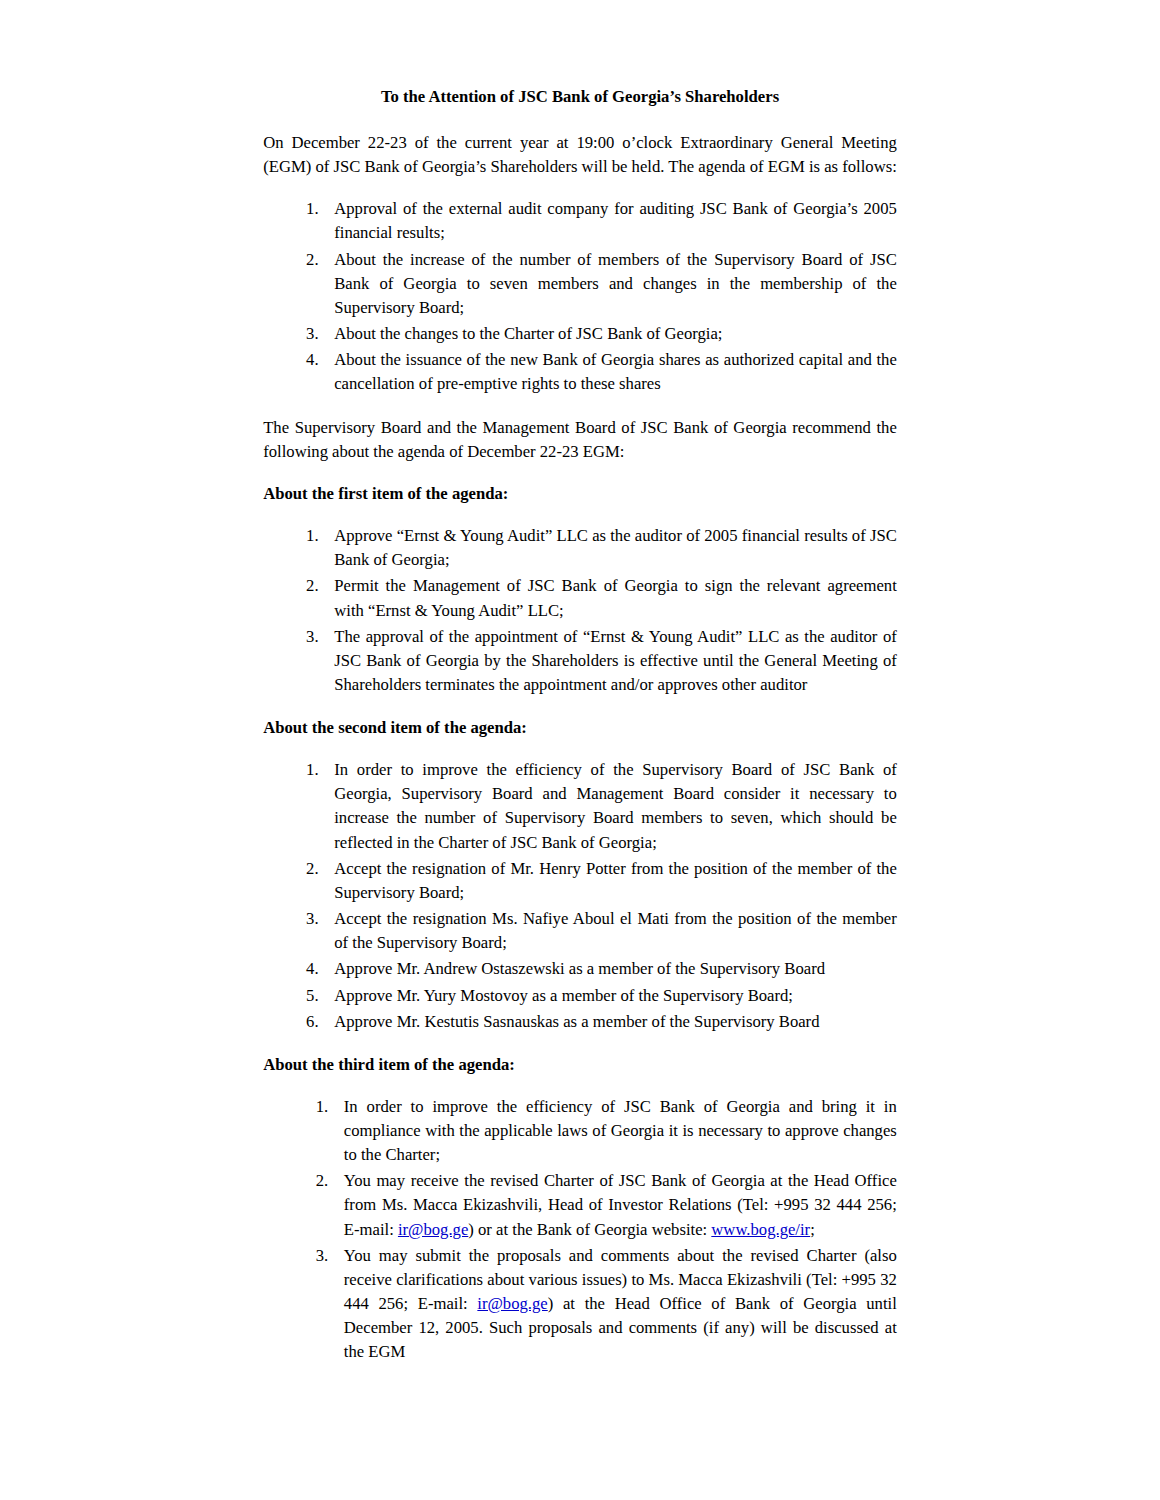To the Attention of JSC Bank of Georgia’s Shareholders
On December 22-23 of the current year at 19:00 o’clock Extraordinary General Meeting (EGM) of JSC Bank of Georgia’s Shareholders will be held. The agenda of EGM is as follows:
Approval of the external audit company for auditing JSC Bank of Georgia’s 2005 financial results;
About the increase of the number of members of the Supervisory Board of JSC Bank of Georgia to seven members and changes in the membership of the Supervisory Board;
About the changes to the Charter of JSC Bank of Georgia;
About the issuance of the new Bank of Georgia shares as authorized capital and the cancellation of pre-emptive rights to these shares
The Supervisory Board and the Management Board of JSC Bank of Georgia recommend the following about the agenda of December 22-23 EGM:
About the first item of the agenda:
Approve “Ernst & Young Audit” LLC as the auditor of 2005 financial results of JSC Bank of Georgia;
Permit the Management of JSC Bank of Georgia to sign the relevant agreement with “Ernst & Young Audit” LLC;
The approval of the appointment of “Ernst & Young Audit” LLC as the auditor of JSC Bank of Georgia by the Shareholders is effective until the General Meeting of Shareholders terminates the appointment and/or approves other auditor
About the second item of the agenda:
In order to improve the efficiency of the Supervisory Board of JSC Bank of Georgia, Supervisory Board and Management Board consider it necessary to increase the number of Supervisory Board members to seven, which should be reflected in the Charter of JSC Bank of Georgia;
Accept the resignation of Mr. Henry Potter from the position of the member of the Supervisory Board;
Accept the resignation Ms. Nafiye Aboul el Mati from the position of the member of the Supervisory Board;
Approve Mr. Andrew Ostaszewski as a member of the Supervisory Board
Approve Mr. Yury Mostovoy as a member of the Supervisory Board;
Approve Mr. Kestutis Sasnauskas as a member of the Supervisory Board
About the third item of the agenda:
In order to improve the efficiency of JSC Bank of Georgia and bring it in compliance with the applicable laws of Georgia it is necessary to approve changes to the Charter;
You may receive the revised Charter of JSC Bank of Georgia at the Head Office from Ms. Macca Ekizashvili, Head of Investor Relations (Tel: +995 32 444 256; E-mail: ir@bog.ge) or at the Bank of Georgia website: www.bog.ge/ir;
You may submit the proposals and comments about the revised Charter (also receive clarifications about various issues) to Ms. Macca Ekizashvili (Tel: +995 32 444 256; E-mail: ir@bog.ge) at the Head Office of Bank of Georgia until December 12, 2005. Such proposals and comments (if any) will be discussed at the EGM